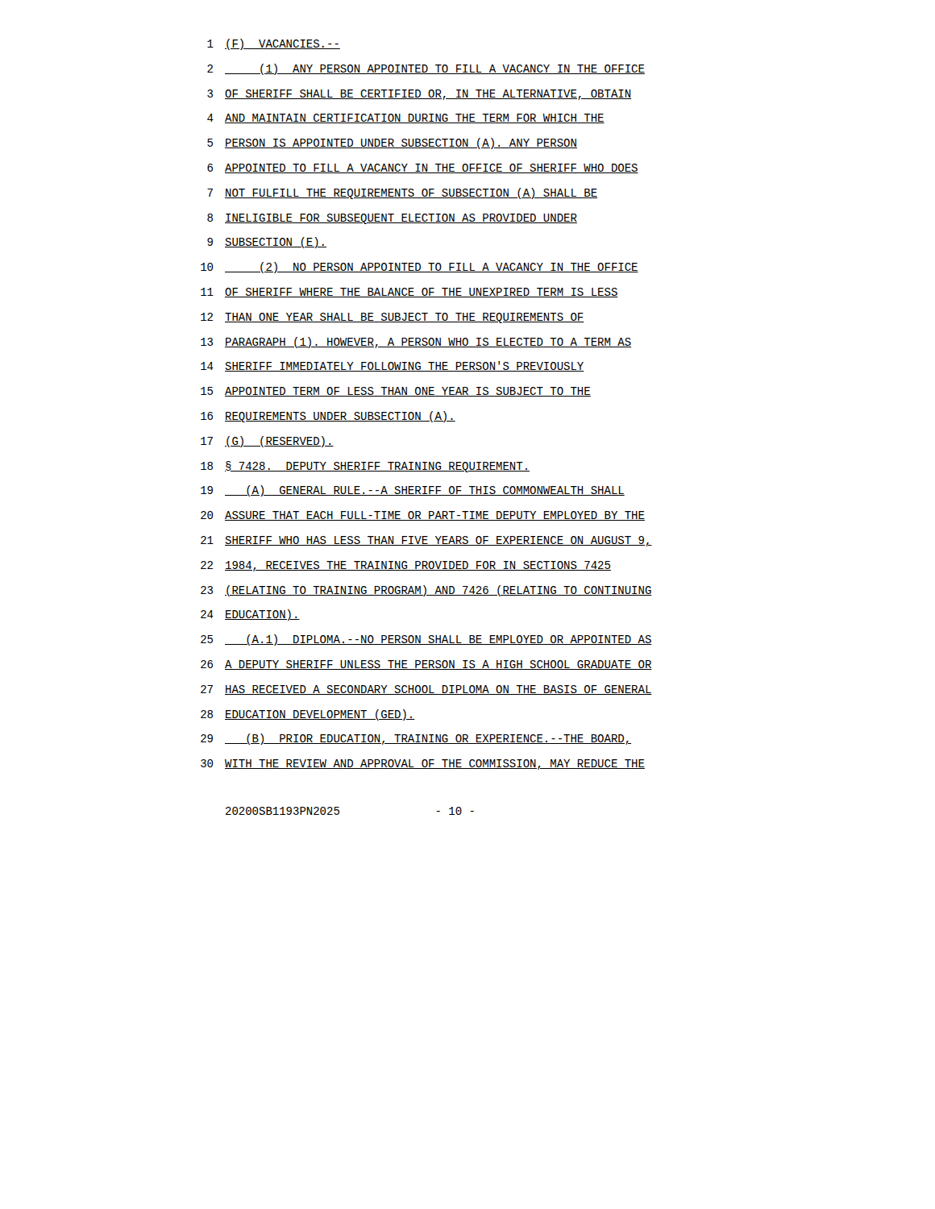(F) VACANCIES.--
(1) ANY PERSON APPOINTED TO FILL A VACANCY IN THE OFFICE
OF SHERIFF SHALL BE CERTIFIED OR, IN THE ALTERNATIVE, OBTAIN
AND MAINTAIN CERTIFICATION DURING THE TERM FOR WHICH THE
PERSON IS APPOINTED UNDER SUBSECTION (A). ANY PERSON
APPOINTED TO FILL A VACANCY IN THE OFFICE OF SHERIFF WHO DOES
NOT FULFILL THE REQUIREMENTS OF SUBSECTION (A) SHALL BE
INELIGIBLE FOR SUBSEQUENT ELECTION AS PROVIDED UNDER
SUBSECTION (E).
(2) NO PERSON APPOINTED TO FILL A VACANCY IN THE OFFICE
OF SHERIFF WHERE THE BALANCE OF THE UNEXPIRED TERM IS LESS
THAN ONE YEAR SHALL BE SUBJECT TO THE REQUIREMENTS OF
PARAGRAPH (1). HOWEVER, A PERSON WHO IS ELECTED TO A TERM AS
SHERIFF IMMEDIATELY FOLLOWING THE PERSON'S PREVIOUSLY
APPOINTED TERM OF LESS THAN ONE YEAR IS SUBJECT TO THE
REQUIREMENTS UNDER SUBSECTION (A).
(G) (RESERVED).
§ 7428. DEPUTY SHERIFF TRAINING REQUIREMENT.
(A) GENERAL RULE.--A SHERIFF OF THIS COMMONWEALTH SHALL
ASSURE THAT EACH FULL-TIME OR PART-TIME DEPUTY EMPLOYED BY THE
SHERIFF WHO HAS LESS THAN FIVE YEARS OF EXPERIENCE ON AUGUST 9,
1984, RECEIVES THE TRAINING PROVIDED FOR IN SECTIONS 7425
(RELATING TO TRAINING PROGRAM) AND 7426 (RELATING TO CONTINUING
EDUCATION).
(A.1) DIPLOMA.--NO PERSON SHALL BE EMPLOYED OR APPOINTED AS
A DEPUTY SHERIFF UNLESS THE PERSON IS A HIGH SCHOOL GRADUATE OR
HAS RECEIVED A SECONDARY SCHOOL DIPLOMA ON THE BASIS OF GENERAL
EDUCATION DEVELOPMENT (GED).
(B) PRIOR EDUCATION, TRAINING OR EXPERIENCE.--THE BOARD,
WITH THE REVIEW AND APPROVAL OF THE COMMISSION, MAY REDUCE THE
20200SB1193PN2025 - 10 -